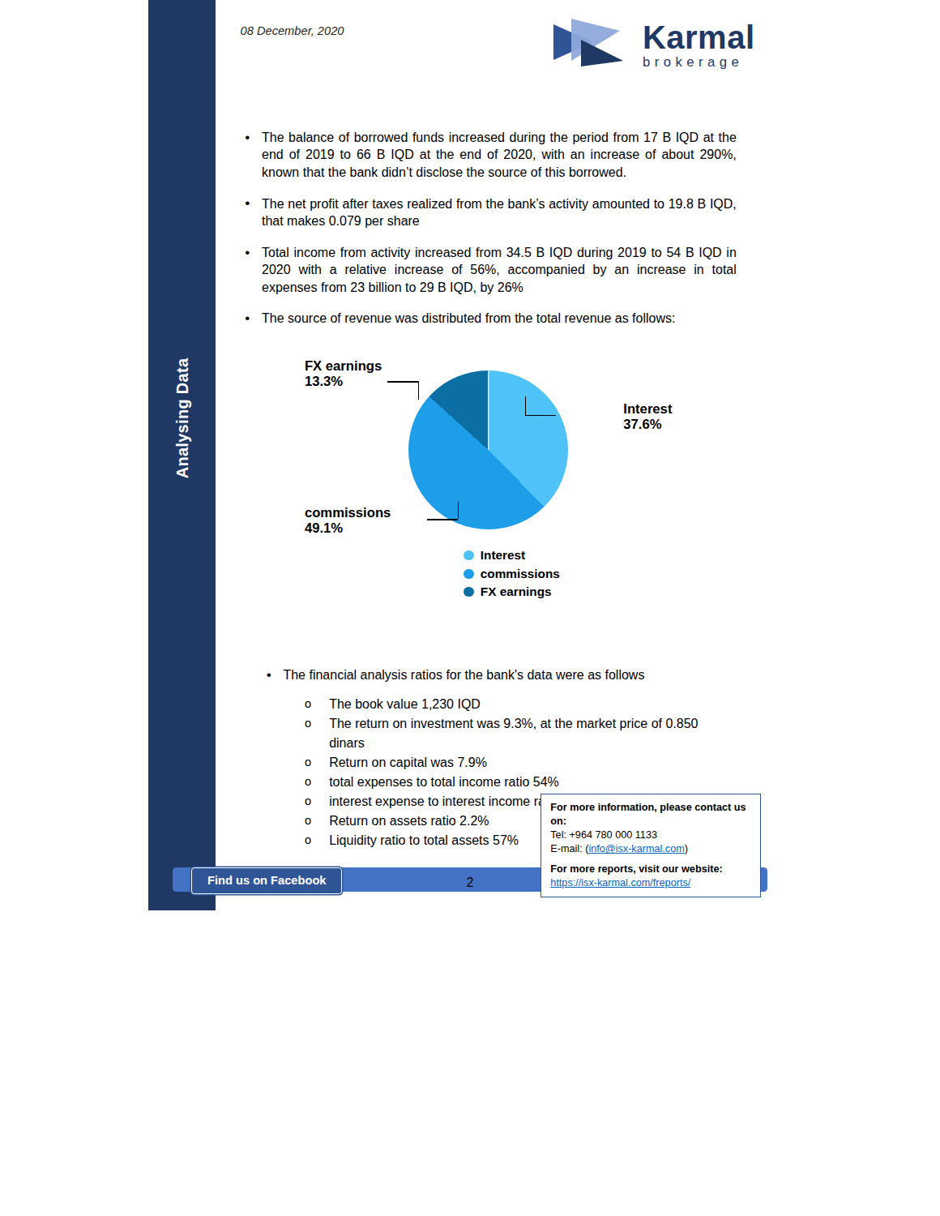Analysing Data
08 December, 2020
Karmal
brokerage
The balance of borrowed funds increased during the period from 17 B IQD at the end of 2019 to 66 B IQD at the end of 2020, with an increase of about 290%, known that the bank didn’t disclose the source of this borrowed.
The net profit after taxes realized from the bank’s activity amounted to 19.8 B IQD, that makes 0.079 per share
Total income from activity increased from 34.5 B IQD during 2019 to 54 B IQD in 2020 with a relative increase of 56%, accompanied by an increase in total expenses from 23 billion to 29 B IQD, by 26%
The source of revenue was distributed from the total revenue as follows:
FX earnings
13.3%
Interest
37.6%
commissions
49.1%
Interest
commissions
FX earnings
The financial analysis ratios for the bank's data were as follows
The book value 1,230 IQD
The return on investment was 9.3%, at the market price of 0.850 dinars
Return on capital was 7.9%
total expenses to total income ratio 54%
interest expense to interest income ratio 25%.
Return on assets ratio 2.2%
Liquidity ratio to total assets 57%
Find us on Facebook
2
For more information, please contact us on:
Tel: +964 780 000 1133
E-mail: (info@isx-karmal.com)
For more reports, visit our website:
https://isx-karmal.com/freports/